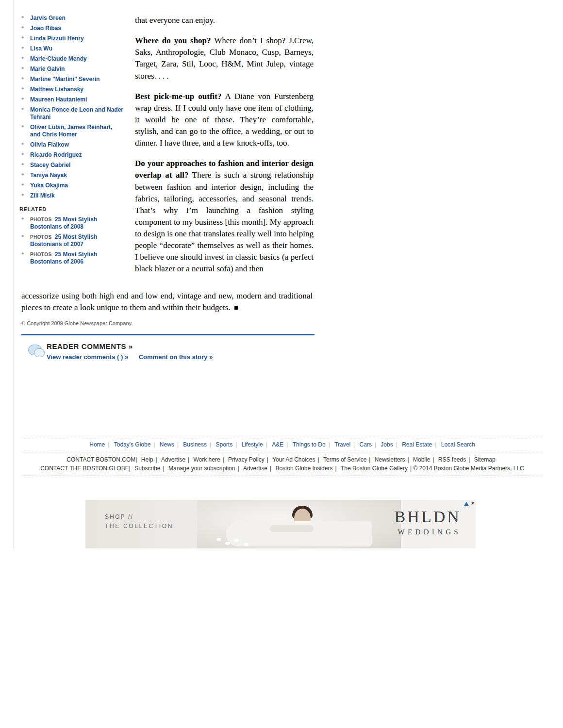Jarvis Green
João Ribas
Linda Pizzuti Henry
Lisa Wu
Marie-Claude Mendy
Marie Galvin
Martine "Martini" Severin
Matthew Lishansky
Maureen Hautaniemi
Monica Ponce de Leon and Nader Tehrani
Oliver Lubin, James Reinhart, and Chris Homer
Olivia Fialkow
Ricardo Rodriguez
Stacey Gabriel
Taniya Nayak
Yuka Okajima
Zili Misik
RELATED
PHOTOS 25 Most Stylish Bostonians of 2008
PHOTOS 25 Most Stylish Bostonians of 2007
PHOTOS 25 Most Stylish Bostonians of 2006
that everyone can enjoy.
Where do you shop? Where don’t I shop? J.Crew, Saks, Anthropologie, Club Monaco, Cusp, Barneys, Target, Zara, Stil, Looc, H&M, Mint Julep, vintage stores. . . .
Best pick-me-up outfit? A Diane von Furstenberg wrap dress. If I could only have one item of clothing, it would be one of those. They’re comfortable, stylish, and can go to the office, a wedding, or out to dinner. I have three, and a few knock-offs, too.
Do your approaches to fashion and interior design overlap at all? There is such a strong relationship between fashion and interior design, including the fabrics, tailoring, accessories, and seasonal trends. That’s why I’m launching a fashion styling component to my business [this month]. My approach to design is one that translates really well into helping people “decorate” themselves as well as their homes. I believe one should invest in classic basics (a perfect black blazer or a neutral sofa) and then
accessorize using both high end and low end, vintage and new, modern and traditional pieces to create a look unique to them and within their budgets.
© Copyright 2009 Globe Newspaper Company.
READER COMMENTS »
View reader comments ( ) » Comment on this story »
Home| Today's Globe| News| Business| Sports| Lifestyle| A&E| Things to Do| Travel| Cars| Jobs| Real Estate| Local Search
CONTACT BOSTON.COM| Help| Advertise| Work here| Privacy Policy| Your Ad Choices| Terms of Service| Newsletters| Mobile| RSS feeds| Sitemap
CONTACT THE BOSTON GLOBE| Subscribe| Manage your subscription| Advertise| Boston Globe Insiders| The Boston Globe Gallery| © 2014 Boston Globe Media Partners, LLC
✕
SHOP //
THE COLLECTION
BHLDN
WEDDINGS